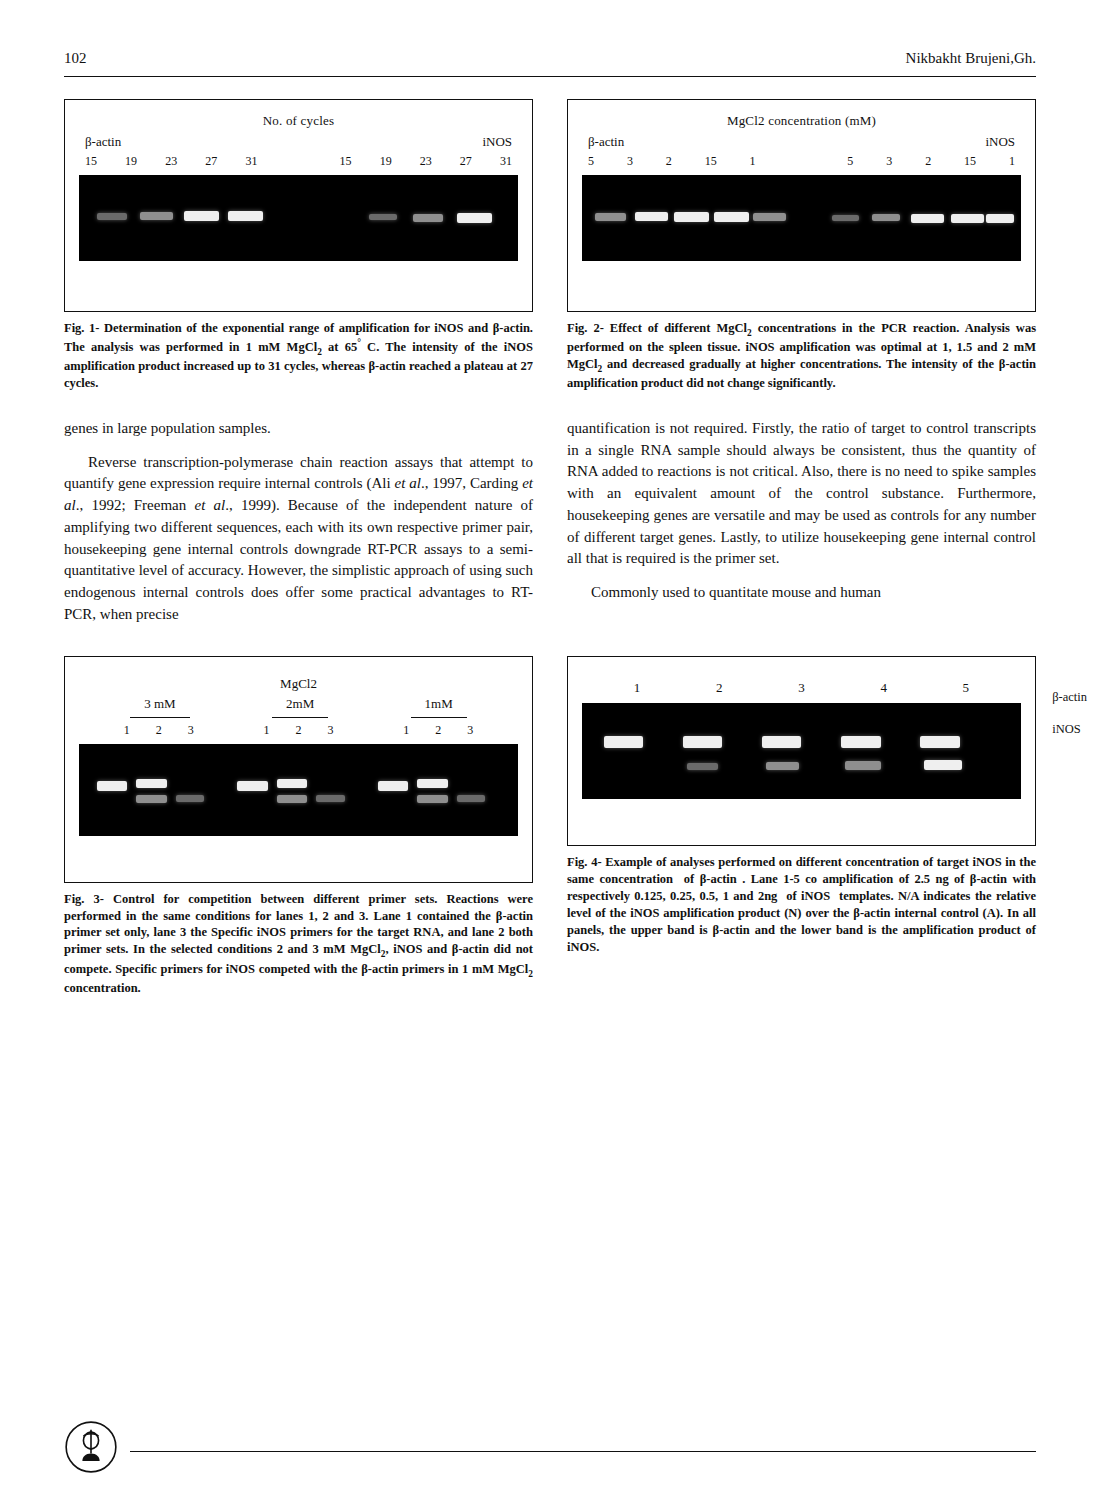102
Nikbakht Brujeni,Gh.
No. of cycles
β-actin iNOS
1519232731 1519232731
Fig. 1- Determination of the exponential range of amplification for iNOS and β-actin. The analysis was performed in 1 mM MgCl2 at 65° C. The intensity of the iNOS amplification product increased up to 31 cycles, whereas β-actin reached a plateau at 27 cycles.
MgCl2 concentration (mM)
β-actin iNOS
532151 532151
Fig. 2- Effect of different MgCl2 concentrations in the PCR reaction. Analysis was performed on the spleen tissue. iNOS amplification was optimal at 1, 1.5 and 2 mM MgCl2 and decreased gradually at higher concentrations. The intensity of the β-actin amplification product did not change significantly.
genes in large population samples.
Reverse transcription-polymerase chain reaction assays that attempt to quantify gene expression require internal controls (Ali et al., 1997, Carding et al., 1992; Freeman et al., 1999). Because of the independent nature of amplifying two different sequences, each with its own respective primer pair, housekeeping gene internal controls downgrade RT-PCR assays to a semi-quantitative level of accuracy. However, the simplistic approach of using such endogenous internal controls does offer some practical advantages to RT-PCR, when precise
quantification is not required. Firstly, the ratio of target to control transcripts in a single RNA sample should always be consistent, thus the quantity of RNA added to reactions is not critical. Also, there is no need to spike samples with an equivalent amount of the control substance. Furthermore, housekeeping genes are versatile and may be used as controls for any number of different target genes. Lastly, to utilize housekeeping gene internal control all that is required is the primer set.
Commonly used to quantitate mouse and human
MgCl2
3 mM 2mM 1mM
123
123
123
Fig. 3- Control for competition between different primer sets. Reactions were performed in the same conditions for lanes 1, 2 and 3. Lane 1 contained the β-actin primer set only, lane 3 the Specific iNOS primers for the target RNA, and lane 2 both primer sets. In the selected conditions 2 and 3 mM MgCl2, iNOS and β-actin did not compete. Specific primers for iNOS competed with the β-actin primers in 1 mM MgCl2 concentration.
12345
β-actin
iNOS
Fig. 4- Example of analyses performed on different concentration of target iNOS in the same concentration of β-actin . Lane 1-5 co amplification of 2.5 ng of β-actin with respectively 0.125, 0.25, 0.5, 1 and 2ng of iNOS templates. N/A indicates the relative level of the iNOS amplification product (N) over the β-actin internal control (A). In all panels, the upper band is β-actin and the lower band is the amplification product of iNOS.